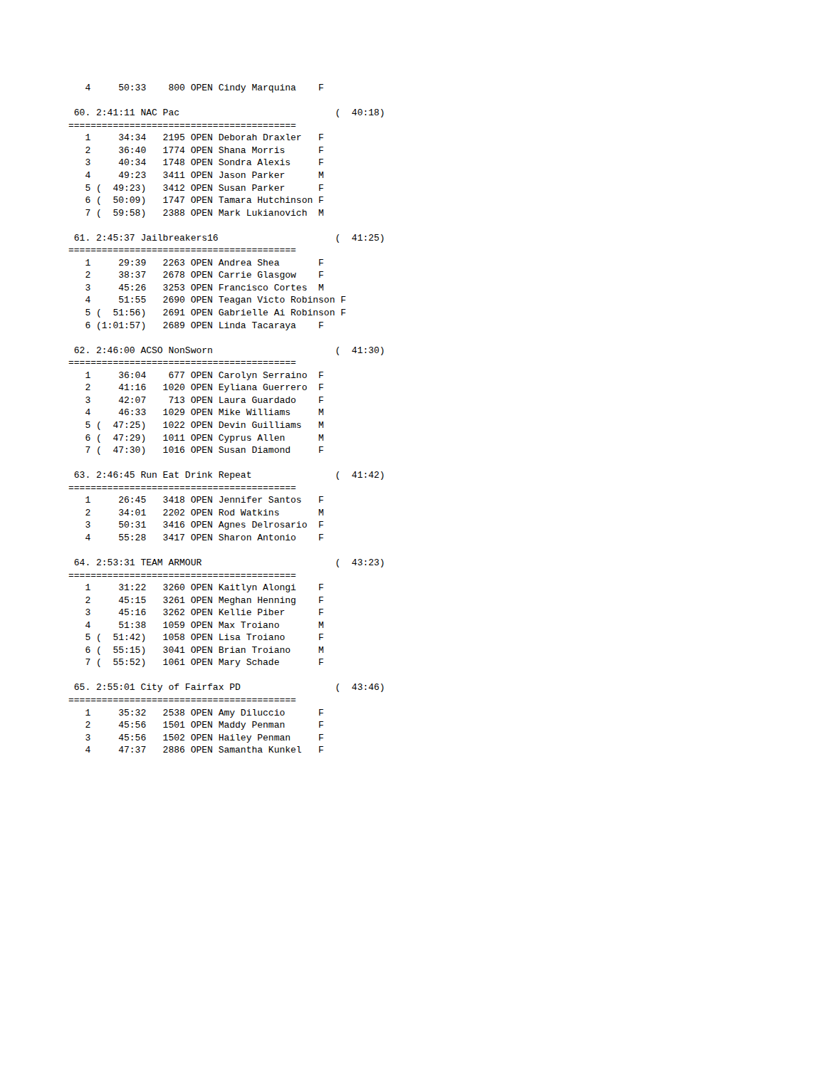4     50:33    800 OPEN Cindy Marquina    F

 60. 2:41:11 NAC Pac                            (  40:18)
=========================================
   1     34:34   2195 OPEN Deborah Draxler   F
   2     36:40   1774 OPEN Shana Morris      F
   3     40:34   1748 OPEN Sondra Alexis     F
   4     49:23   3411 OPEN Jason Parker      M
   5 (  49:23)   3412 OPEN Susan Parker      F
   6 (  50:09)   1747 OPEN Tamara Hutchinson F
   7 (  59:58)   2388 OPEN Mark Lukianovich  M

 61. 2:45:37 Jailbreakers16                     (  41:25)
=========================================
   1     29:39   2263 OPEN Andrea Shea       F
   2     38:37   2678 OPEN Carrie Glasgow    F
   3     45:26   3253 OPEN Francisco Cortes  M
   4     51:55   2690 OPEN Teagan Victo Robinson F
   5 (  51:56)   2691 OPEN Gabrielle Ai Robinson F
   6 (1:01:57)   2689 OPEN Linda Tacaraya    F

 62. 2:46:00 ACSO NonSworn                      (  41:30)
=========================================
   1     36:04    677 OPEN Carolyn Serraino  F
   2     41:16   1020 OPEN Eyliana Guerrero  F
   3     42:07    713 OPEN Laura Guardado    F
   4     46:33   1029 OPEN Mike Williams     M
   5 (  47:25)   1022 OPEN Devin Guilliams   M
   6 (  47:29)   1011 OPEN Cyprus Allen      M
   7 (  47:30)   1016 OPEN Susan Diamond     F

 63. 2:46:45 Run Eat Drink Repeat               (  41:42)
=========================================
   1     26:45   3418 OPEN Jennifer Santos   F
   2     34:01   2202 OPEN Rod Watkins       M
   3     50:31   3416 OPEN Agnes Delrosario  F
   4     55:28   3417 OPEN Sharon Antonio    F

 64. 2:53:31 TEAM ARMOUR                        (  43:23)
=========================================
   1     31:22   3260 OPEN Kaitlyn Alongi    F
   2     45:15   3261 OPEN Meghan Henning    F
   3     45:16   3262 OPEN Kellie Piber      F
   4     51:38   1059 OPEN Max Troiano       M
   5 (  51:42)   1058 OPEN Lisa Troiano      F
   6 (  55:15)   3041 OPEN Brian Troiano     M
   7 (  55:52)   1061 OPEN Mary Schade       F

 65. 2:55:01 City of Fairfax PD                 (  43:46)
=========================================
   1     35:32   2538 OPEN Amy Diluccio      F
   2     45:56   1501 OPEN Maddy Penman      F
   3     45:56   1502 OPEN Hailey Penman     F
   4     47:37   2886 OPEN Samantha Kunkel   F